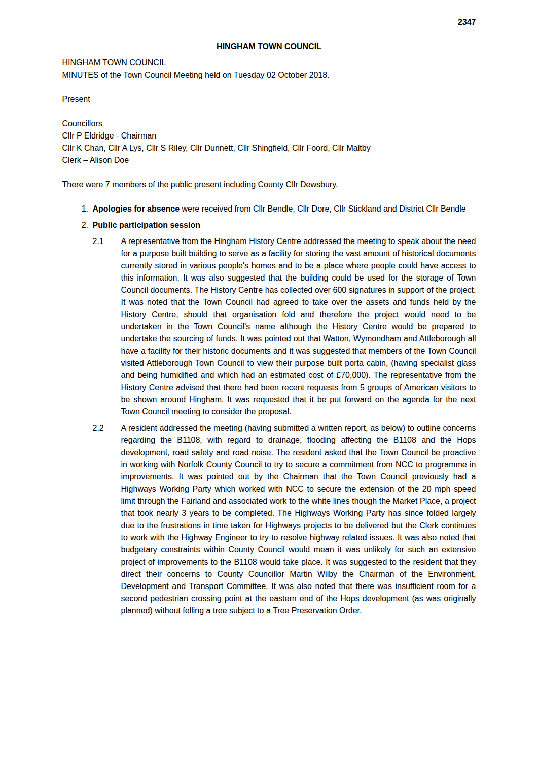2347
HINGHAM TOWN COUNCIL
HINGHAM TOWN COUNCIL
MINUTES of the Town Council Meeting held on Tuesday 02 October 2018.
Present
Councillors
Cllr P Eldridge - Chairman
Cllr K Chan, Cllr A Lys, Cllr S Riley, Cllr Dunnett, Cllr Shingfield, Cllr Foord, Cllr Maltby
Clerk – Alison Doe
There were 7 members of the public present including County Cllr Dewsbury.
Apologies for absence were received from Cllr Bendle, Cllr Dore, Cllr Stickland and District Cllr Bendle
Public participation session
2.1
A representative from the Hingham History Centre addressed the meeting to speak about the need for a purpose built building to serve as a facility for storing the vast amount of historical documents currently stored in various people's homes and to be a place where people could have access to this information. It was also suggested that the building could be used for the storage of Town Council documents. The History Centre has collected over 600 signatures in support of the project. It was noted that the Town Council had agreed to take over the assets and funds held by the History Centre, should that organisation fold and therefore the project would need to be undertaken in the Town Council's name although the History Centre would be prepared to undertake the sourcing of funds. It was pointed out that Watton, Wymondham and Attleborough all have a facility for their historic documents and it was suggested that members of the Town Council visited Attleborough Town Council to view their purpose built porta cabin, (having specialist glass and being humidified and which had an estimated cost of £70,000). The representative from the History Centre advised that there had been recent requests from 5 groups of American visitors to be shown around Hingham. It was requested that it be put forward on the agenda for the next Town Council meeting to consider the proposal.
2.2
A resident addressed the meeting (having submitted a written report, as below) to outline concerns regarding the B1108, with regard to drainage, flooding affecting the B1108 and the Hops development, road safety and road noise. The resident asked that the Town Council be proactive in working with Norfolk County Council to try to secure a commitment from NCC to programme in improvements. It was pointed out by the Chairman that the Town Council previously had a Highways Working Party which worked with NCC to secure the extension of the 20 mph speed limit through the Fairland and associated work to the white lines though the Market Place, a project that took nearly 3 years to be completed. The Highways Working Party has since folded largely due to the frustrations in time taken for Highways projects to be delivered but the Clerk continues to work with the Highway Engineer to try to resolve highway related issues. It was also noted that budgetary constraints within County Council would mean it was unlikely for such an extensive project of improvements to the B1108 would take place. It was suggested to the resident that they direct their concerns to County Councillor Martin Wilby the Chairman of the Environment, Development and Transport Committee. It was also noted that there was insufficient room for a second pedestrian crossing point at the eastern end of the Hops development (as was originally planned) without felling a tree subject to a Tree Preservation Order.